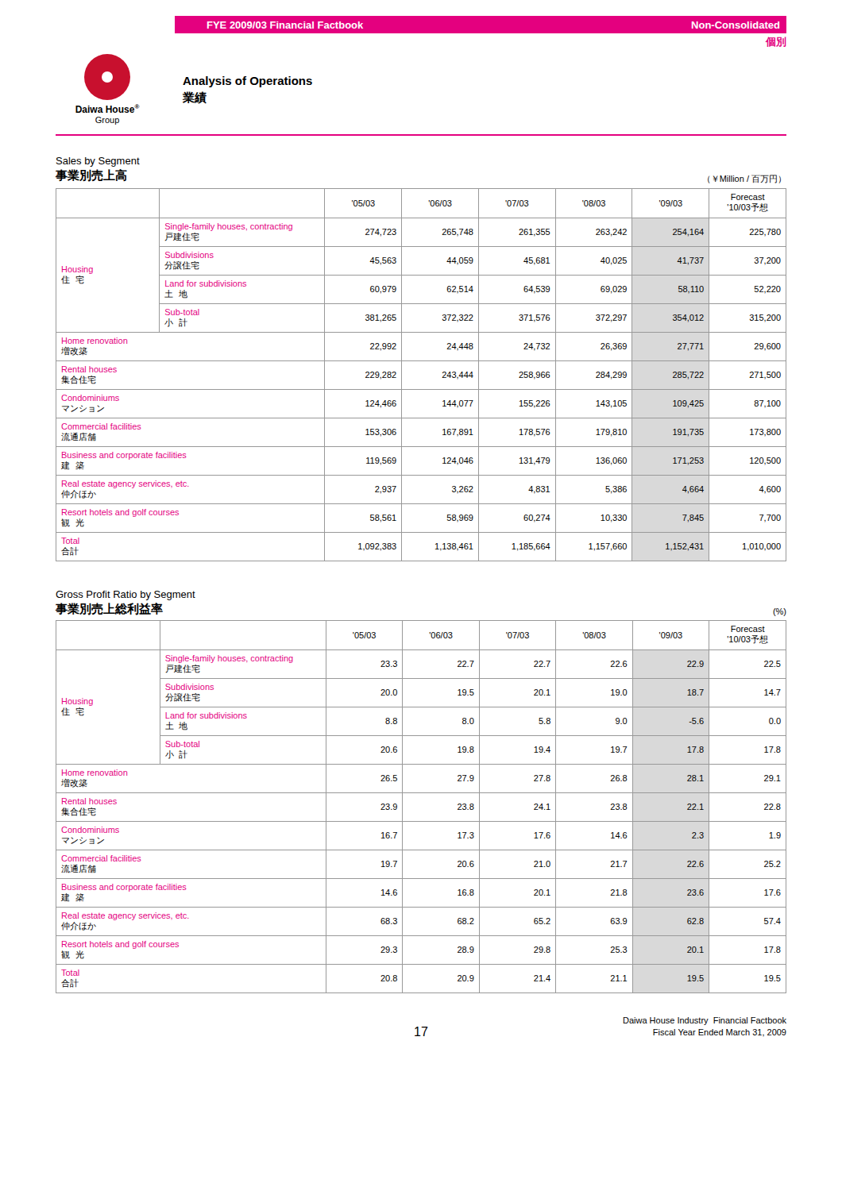FYE 2009/03 Financial Factbook
Non-Consolidated
個別
Daiwa House®
Group
Analysis of Operations
業績
Sales by Segment
事業別売上高 （￥Million / 百万円）
| | | '05/03 | '06/03 | '07/03 | '08/03 | '09/03 | Forecast '10/03予想 |
| --- | --- | --- | --- | --- | --- | --- | --- |
| Housing 住宅 | Single-family houses, contracting 戸建住宅 | 274,723 | 265,748 | 261,355 | 263,242 | 254,164 | 225,780 |
| Subdivisions 分譲住宅 | 45,563 | 44,059 | 45,681 | 40,025 | 41,737 | 37,200 |
| Land for subdivisions 土地 | 60,979 | 62,514 | 64,539 | 69,029 | 58,110 | 52,220 |
| Sub-total 小計 | 381,265 | 372,322 | 371,576 | 372,297 | 354,012 | 315,200 |
| Home renovation 増改築 | 22,992 | 24,448 | 24,732 | 26,369 | 27,771 | 29,600 |
| Rental houses 集合住宅 | 229,282 | 243,444 | 258,966 | 284,299 | 285,722 | 271,500 |
| Condominiums マンション | 124,466 | 144,077 | 155,226 | 143,105 | 109,425 | 87,100 |
| Commercial facilities 流通店舗 | 153,306 | 167,891 | 178,576 | 179,810 | 191,735 | 173,800 |
| Business and corporate facilities 建築 | 119,569 | 124,046 | 131,479 | 136,060 | 171,253 | 120,500 |
| Real estate agency services, etc. 仲介ほか | 2,937 | 3,262 | 4,831 | 5,386 | 4,664 | 4,600 |
| Resort hotels and golf courses 観光 | 58,561 | 58,969 | 60,274 | 10,330 | 7,845 | 7,700 |
| Total 合計 | 1,092,383 | 1,138,461 | 1,185,664 | 1,157,660 | 1,152,431 | 1,010,000 |
Gross Profit Ratio by Segment
事業別売上総利益率 (%)
| | | '05/03 | '06/03 | '07/03 | '08/03 | '09/03 | Forecast '10/03予想 |
| --- | --- | --- | --- | --- | --- | --- | --- |
| Housing 住宅 | Single-family houses, contracting 戸建住宅 | 23.3 | 22.7 | 22.7 | 22.6 | 22.9 | 22.5 |
| Subdivisions 分譲住宅 | 20.0 | 19.5 | 20.1 | 19.0 | 18.7 | 14.7 |
| Land for subdivisions 土地 | 8.8 | 8.0 | 5.8 | 9.0 | -5.6 | 0.0 |
| Sub-total 小計 | 20.6 | 19.8 | 19.4 | 19.7 | 17.8 | 17.8 |
| Home renovation 増改築 | 26.5 | 27.9 | 27.8 | 26.8 | 28.1 | 29.1 |
| Rental houses 集合住宅 | 23.9 | 23.8 | 24.1 | 23.8 | 22.1 | 22.8 |
| Condominiums マンション | 16.7 | 17.3 | 17.6 | 14.6 | 2.3 | 1.9 |
| Commercial facilities 流通店舗 | 19.7 | 20.6 | 21.0 | 21.7 | 22.6 | 25.2 |
| Business and corporate facilities 建築 | 14.6 | 16.8 | 20.1 | 21.8 | 23.6 | 17.6 |
| Real estate agency services, etc. 仲介ほか | 68.3 | 68.2 | 65.2 | 63.9 | 62.8 | 57.4 |
| Resort hotels and golf courses 観光 | 29.3 | 28.9 | 29.8 | 25.3 | 20.1 | 17.8 |
| Total 合計 | 20.8 | 20.9 | 21.4 | 21.1 | 19.5 | 19.5 |
17
Daiwa House Industry Financial Factbook
Fiscal Year Ended March 31, 2009